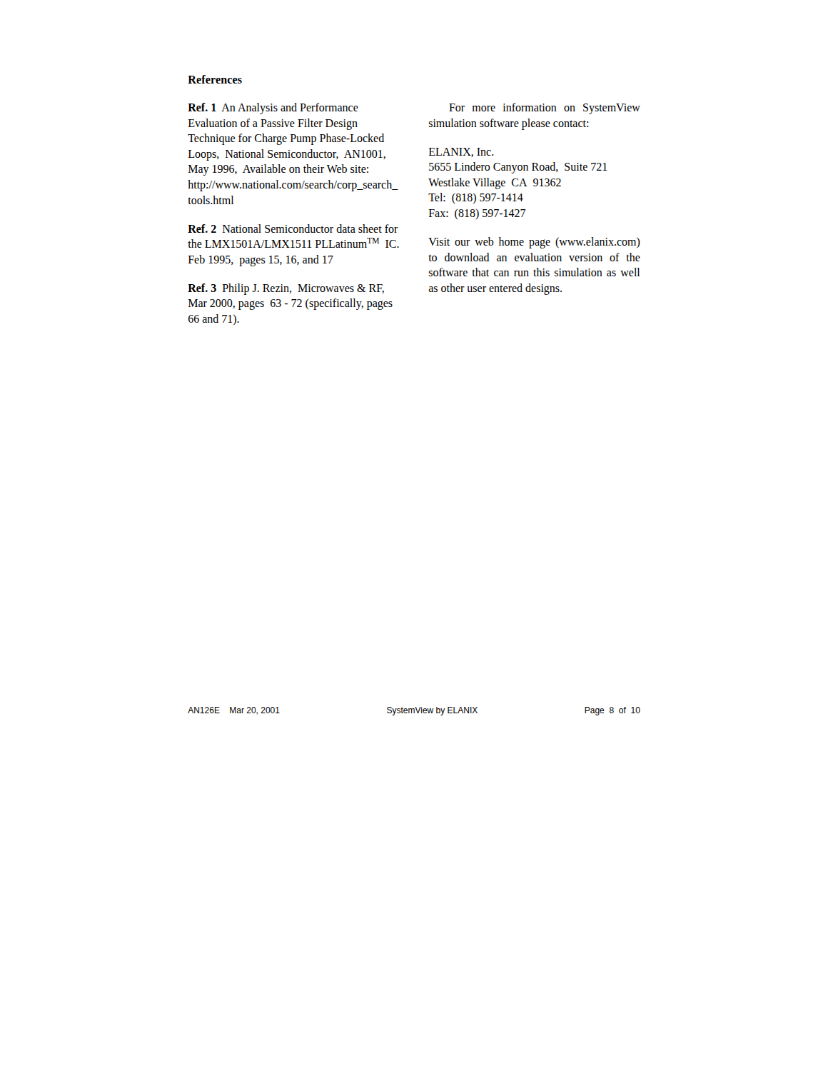References
Ref. 1 An Analysis and Performance Evaluation of a Passive Filter Design Technique for Charge Pump Phase-Locked Loops, National Semiconductor, AN1001, May 1996, Available on their Web site:
http://www.national.com/search/corp_search_tools.html
Ref. 2 National Semiconductor data sheet for the LMX1501A/LMX1511 PLLatinumTM IC.
Feb 1995, pages 15, 16, and 17
Ref. 3 Philip J. Rezin, Microwaves & RF, Mar 2000, pages 63 - 72 (specifically, pages 66 and 71).
For more information on SystemView simulation software please contact:
ELANIX, Inc.
5655 Lindero Canyon Road, Suite 721
Westlake Village CA 91362
Tel: (818) 597-1414
Fax: (818) 597-1427
Visit our web home page (www.elanix.com) to download an evaluation version of the software that can run this simulation as well as other user entered designs.
AN126E Mar 20, 2001
SystemView by ELANIX
Page 8 of 10